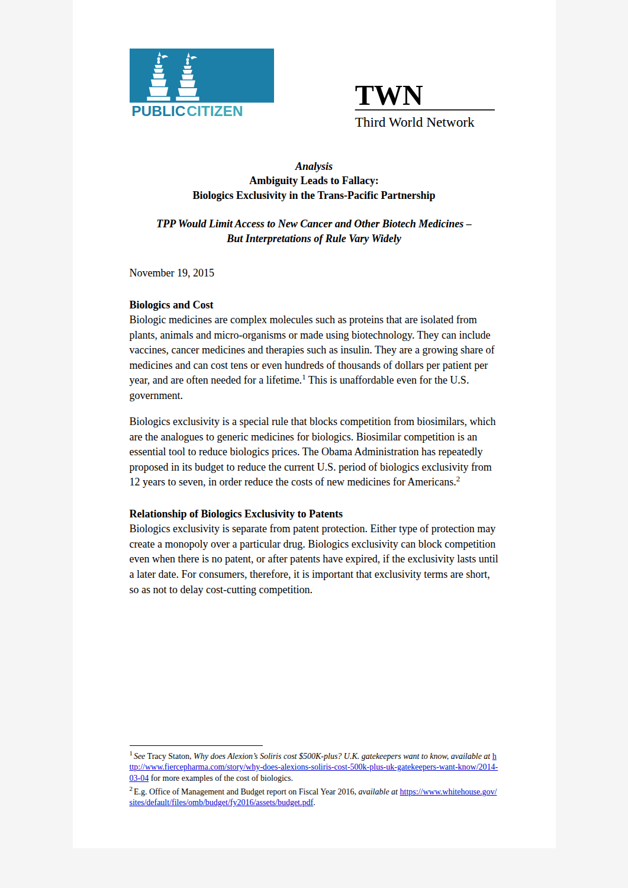PUBLIC CITIZEN
TWN Third World Network
Analysis Ambiguity Leads to Fallacy:
Biologics Exclusivity in the Trans-Pacific Partnership
TPP Would Limit Access to New Cancer and Other Biotech Medicines –
But Interpretations of Rule Vary Widely
November 19, 2015
Biologics and Cost
Biologic medicines are complex molecules such as proteins that are isolated from plants, animals and micro-organisms or made using biotechnology. They can include vaccines, cancer medicines and therapies such as insulin. They are a growing share of medicines and can cost tens or even hundreds of thousands of dollars per patient per year, and are often needed for a lifetime.1 This is unaffordable even for the U.S. government.
Biologics exclusivity is a special rule that blocks competition from biosimilars, which are the analogues to generic medicines for biologics. Biosimilar competition is an essential tool to reduce biologics prices. The Obama Administration has repeatedly proposed in its budget to reduce the current U.S. period of biologics exclusivity from 12 years to seven, in order reduce the costs of new medicines for Americans.2
Relationship of Biologics Exclusivity to Patents
Biologics exclusivity is separate from patent protection. Either type of protection may create a monopoly over a particular drug. Biologics exclusivity can block competition even when there is no patent, or after patents have expired, if the exclusivity lasts until a later date. For consumers, therefore, it is important that exclusivity terms are short, so as not to delay cost-cutting competition.
1 See Tracy Staton, Why does Alexion’s Soliris cost $500K-plus? U.K. gatekeepers want to know, available at http://www.fiercepharma.com/story/why-does-alexions-soliris-cost-500k-plus-uk-gatekeepers-want-know/2014-03-04 for more examples of the cost of biologics.
2 E.g. Office of Management and Budget report on Fiscal Year 2016, available at https://www.whitehouse.gov/sites/default/files/omb/budget/fy2016/assets/budget.pdf.